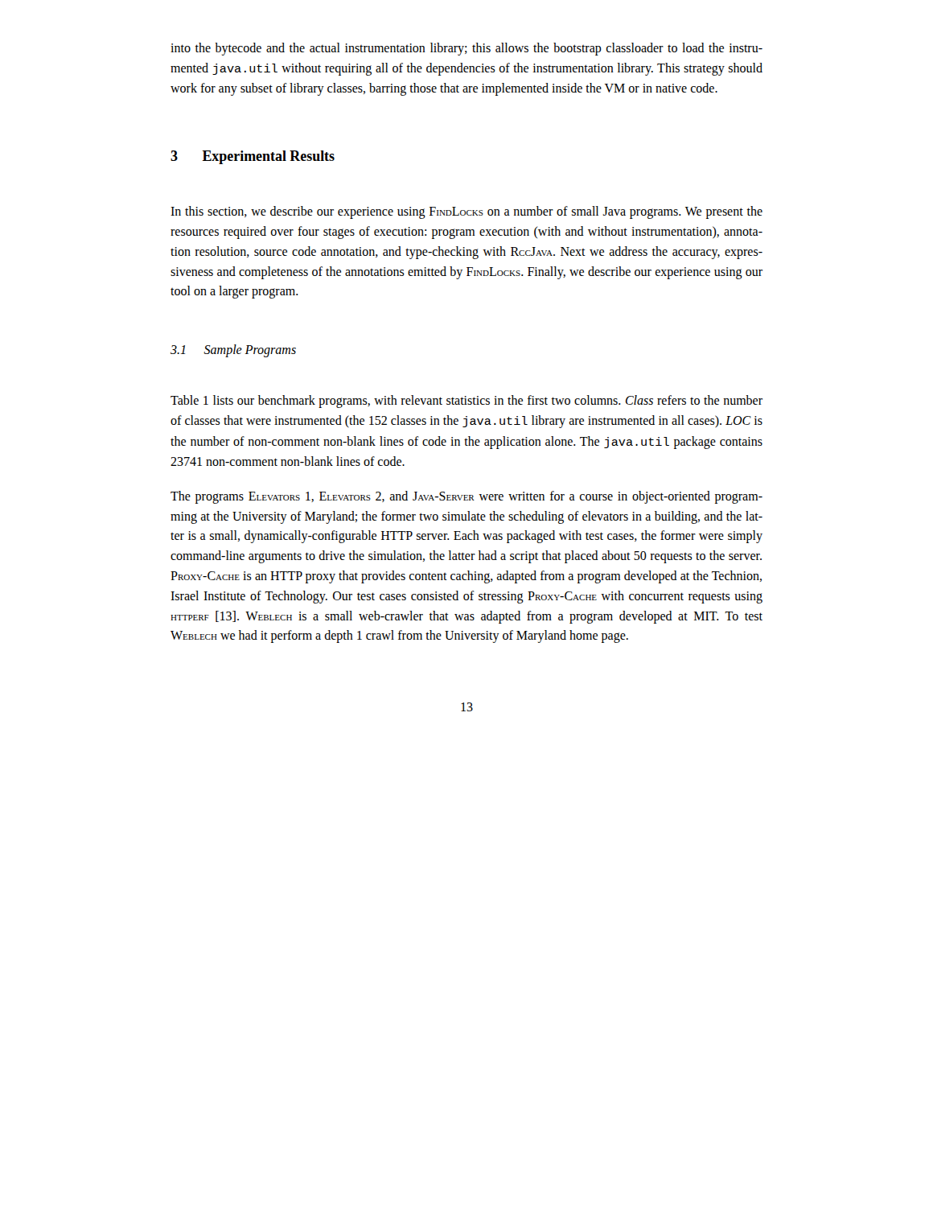into the bytecode and the actual instrumentation library; this allows the bootstrap classloader to load the instrumented java.util without requiring all of the dependencies of the instrumentation library. This strategy should work for any subset of library classes, barring those that are implemented inside the VM or in native code.
3 Experimental Results
In this section, we describe our experience using FindLocks on a number of small Java programs. We present the resources required over four stages of execution: program execution (with and without instrumentation), annotation resolution, source code annotation, and type-checking with RccJava. Next we address the accuracy, expressiveness and completeness of the annotations emitted by FindLocks. Finally, we describe our experience using our tool on a larger program.
3.1 Sample Programs
Table 1 lists our benchmark programs, with relevant statistics in the first two columns. Class refers to the number of classes that were instrumented (the 152 classes in the java.util library are instrumented in all cases). LOC is the number of non-comment non-blank lines of code in the application alone. The java.util package contains 23741 non-comment non-blank lines of code.
The programs Elevators 1, Elevators 2, and Java-Server were written for a course in object-oriented programming at the University of Maryland; the former two simulate the scheduling of elevators in a building, and the latter is a small, dynamically-configurable HTTP server. Each was packaged with test cases, the former were simply command-line arguments to drive the simulation, the latter had a script that placed about 50 requests to the server. Proxy-Cache is an HTTP proxy that provides content caching, adapted from a program developed at the Technion, Israel Institute of Technology. Our test cases consisted of stressing Proxy-Cache with concurrent requests using httperf [13]. Weblech is a small web-crawler that was adapted from a program developed at MIT. To test Weblech we had it perform a depth 1 crawl from the University of Maryland home page.
13